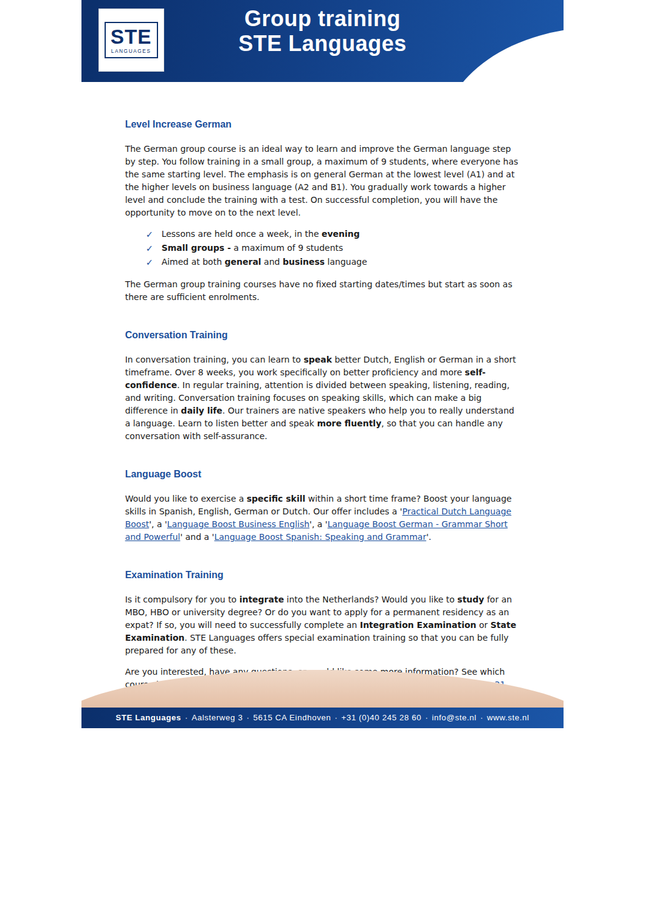STE Languages
Group training
STE Languages
Level Increase German
The German group course is an ideal way to learn and improve the German language step by step. You follow training in a small group, a maximum of 9 students, where everyone has the same starting level. The emphasis is on general German at the lowest level (A1) and at the higher levels on business language (A2 and B1). You gradually work towards a higher level and conclude the training with a test. On successful completion, you will have the opportunity to move on to the next level.
Lessons are held once a week, in the evening
Small groups - a maximum of 9 students
Aimed at both general and business language
The German group training courses have no fixed starting dates/times but start as soon as there are sufficient enrolments.
Conversation Training
In conversation training, you can learn to speak better Dutch, English or German in a short timeframe. Over 8 weeks, you work specifically on better proficiency and more self-confidence. In regular training, attention is divided between speaking, listening, reading, and writing. Conversation training focuses on speaking skills, which can make a big difference in daily life. Our trainers are native speakers who help you to really understand a language. Learn to listen better and speak more fluently, so that you can handle any conversation with self-assurance.
Language Boost
Would you like to exercise a specific skill within a short time frame? Boost your language skills in Spanish, English, German or Dutch. Our offer includes a 'Practical Dutch Language Boost', a 'Language Boost Business English', a 'Language Boost German - Grammar Short and Powerful' and a 'Language Boost Spanish: Speaking and Grammar'.
Examination Training
Is it compulsory for you to integrate into the Netherlands? Would you like to study for an MBO, HBO or university degree? Or do you want to apply for a permanent residency as an expat? If so, you will need to successfully complete an Integration Examination or State Examination. STE Languages offers special examination training so that you can be fully prepared for any of these.
Are you interested, have any questions, or would like some more information? See which course is best suited for you in our overview of courses or feel free to contact us on: +31 (0)40 245 28 60 or at info@ste.nl.
STE Languages · Aalsterweg 3 · 5615 CA Eindhoven · +31 (0)40 245 28 60 · info@ste.nl · www.ste.nl